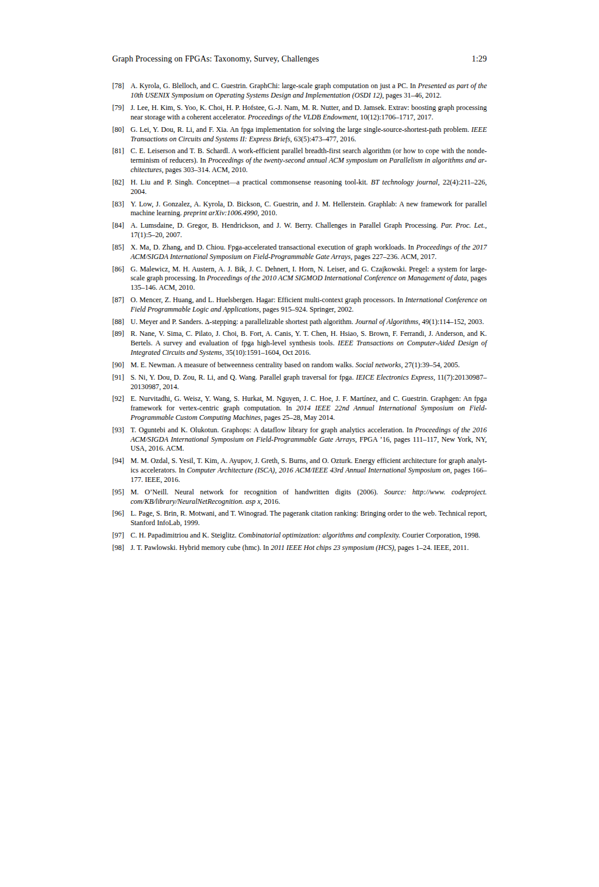Graph Processing on FPGAs: Taxonomy, Survey, Challenges 1:29
[78] A. Kyrola, G. Blelloch, and C. Guestrin. GraphChi: large-scale graph computation on just a PC. In Presented as part of the 10th USENIX Symposium on Operating Systems Design and Implementation (OSDI 12), pages 31–46, 2012.
[79] J. Lee, H. Kim, S. Yoo, K. Choi, H. P. Hofstee, G.-J. Nam, M. R. Nutter, and D. Jamsek. Extrav: boosting graph processing near storage with a coherent accelerator. Proceedings of the VLDB Endowment, 10(12):1706–1717, 2017.
[80] G. Lei, Y. Dou, R. Li, and F. Xia. An fpga implementation for solving the large single-source-shortest-path problem. IEEE Transactions on Circuits and Systems II: Express Briefs, 63(5):473–477, 2016.
[81] C. E. Leiserson and T. B. Schardl. A work-efficient parallel breadth-first search algorithm (or how to cope with the nondeterminism of reducers). In Proceedings of the twenty-second annual ACM symposium on Parallelism in algorithms and architectures, pages 303–314. ACM, 2010.
[82] H. Liu and P. Singh. Conceptnet—a practical commonsense reasoning tool-kit. BT technology journal, 22(4):211–226, 2004.
[83] Y. Low, J. Gonzalez, A. Kyrola, D. Bickson, C. Guestrin, and J. M. Hellerstein. Graphlab: A new framework for parallel machine learning. preprint arXiv:1006.4990, 2010.
[84] A. Lumsdaine, D. Gregor, B. Hendrickson, and J. W. Berry. Challenges in Parallel Graph Processing. Par. Proc. Let., 17(1):5–20, 2007.
[85] X. Ma, D. Zhang, and D. Chiou. Fpga-accelerated transactional execution of graph workloads. In Proceedings of the 2017 ACM/SIGDA International Symposium on Field-Programmable Gate Arrays, pages 227–236. ACM, 2017.
[86] G. Malewicz, M. H. Austern, A. J. Bik, J. C. Dehnert, I. Horn, N. Leiser, and G. Czajkowski. Pregel: a system for large-scale graph processing. In Proceedings of the 2010 ACM SIGMOD International Conference on Management of data, pages 135–146. ACM, 2010.
[87] O. Mencer, Z. Huang, and L. Huelsbergen. Hagar: Efficient multi-context graph processors. In International Conference on Field Programmable Logic and Applications, pages 915–924. Springer, 2002.
[88] U. Meyer and P. Sanders. Δ-stepping: a parallelizable shortest path algorithm. Journal of Algorithms, 49(1):114–152, 2003.
[89] R. Nane, V. Sima, C. Pilato, J. Choi, B. Fort, A. Canis, Y. T. Chen, H. Hsiao, S. Brown, F. Ferrandi, J. Anderson, and K. Bertels. A survey and evaluation of fpga high-level synthesis tools. IEEE Transactions on Computer-Aided Design of Integrated Circuits and Systems, 35(10):1591–1604, Oct 2016.
[90] M. E. Newman. A measure of betweenness centrality based on random walks. Social networks, 27(1):39–54, 2005.
[91] S. Ni, Y. Dou, D. Zou, R. Li, and Q. Wang. Parallel graph traversal for fpga. IEICE Electronics Express, 11(7):20130987–20130987, 2014.
[92] E. Nurvitadhi, G. Weisz, Y. Wang, S. Hurkat, M. Nguyen, J. C. Hoe, J. F. Martínez, and C. Guestrin. Graphgen: An fpga framework for vertex-centric graph computation. In 2014 IEEE 22nd Annual International Symposium on Field-Programmable Custom Computing Machines, pages 25–28, May 2014.
[93] T. Oguntebi and K. Olukotun. Graphops: A dataflow library for graph analytics acceleration. In Proceedings of the 2016 ACM/SIGDA International Symposium on Field-Programmable Gate Arrays, FPGA ’16, pages 111–117, New York, NY, USA, 2016. ACM.
[94] M. M. Ozdal, S. Yesil, T. Kim, A. Ayupov, J. Greth, S. Burns, and O. Ozturk. Energy efficient architecture for graph analytics accelerators. In Computer Architecture (ISCA), 2016 ACM/IEEE 43rd Annual International Symposium on, pages 166–177. IEEE, 2016.
[95] M. O’Neill. Neural network for recognition of handwritten digits (2006). Source: http://www. codeproject. com/KB/library/NeuralNetRecognition. asp x, 2016.
[96] L. Page, S. Brin, R. Motwani, and T. Winograd. The pagerank citation ranking: Bringing order to the web. Technical report, Stanford InfoLab, 1999.
[97] C. H. Papadimitriou and K. Steiglitz. Combinatorial optimization: algorithms and complexity. Courier Corporation, 1998.
[98] J. T. Pawlowski. Hybrid memory cube (hmc). In 2011 IEEE Hot chips 23 symposium (HCS), pages 1–24. IEEE, 2011.